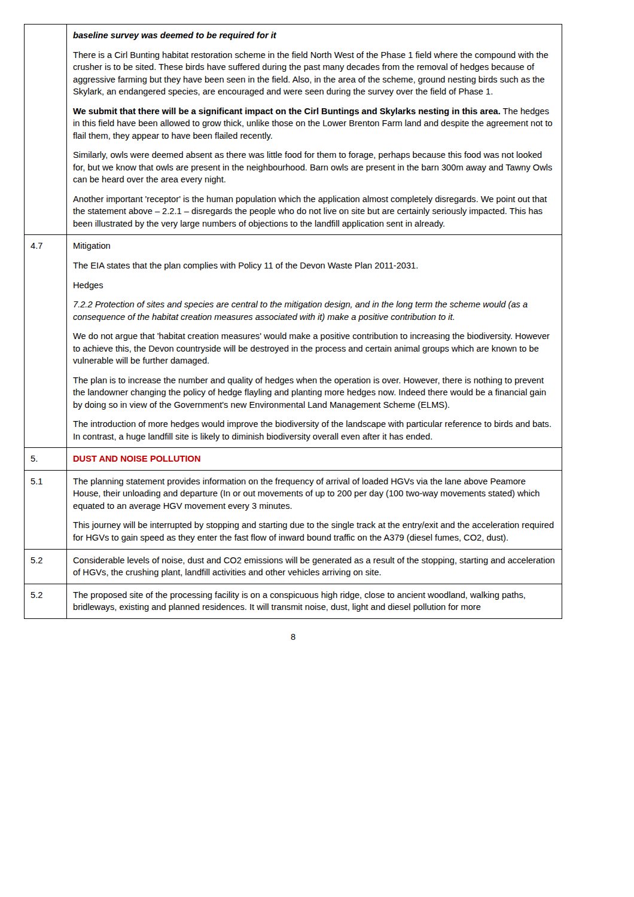| | baseline survey was deemed to be required for it There is a Cirl Bunting habitat restoration scheme in the field North West of the Phase 1 field where the compound with the crusher is to be sited. These birds have suffered during the past many decades from the removal of hedges because of aggressive farming but they have been seen in the field. Also, in the area of the scheme, ground nesting birds such as the Skylark, an endangered species, are encouraged and were seen during the survey over the field of Phase 1. We submit that there will be a significant impact on the Cirl Buntings and Skylarks nesting in this area. The hedges in this field have been allowed to grow thick, unlike those on the Lower Brenton Farm land and despite the agreement not to flail them, they appear to have been flailed recently. Similarly, owls were deemed absent as there was little food for them to forage, perhaps because this food was not looked for, but we know that owls are present in the neighbourhood. Barn owls are present in the barn 300m away and Tawny Owls can be heard over the area every night. Another important 'receptor' is the human population which the application almost completely disregards. We point out that the statement above – 2.2.1 – disregards the people who do not live on site but are certainly seriously impacted. This has been illustrated by the very large numbers of objections to the landfill application sent in already. |
| 4.7 | Mitigation The EIA states that the plan complies with Policy 11 of the Devon Waste Plan 2011-2031. Hedges 7.2.2 Protection of sites and species are central to the mitigation design, and in the long term the scheme would (as a consequence of the habitat creation measures associated with it) make a positive contribution to it. We do not argue that 'habitat creation measures' would make a positive contribution to increasing the biodiversity. However to achieve this, the Devon countryside will be destroyed in the process and certain animal groups which are known to be vulnerable will be further damaged. The plan is to increase the number and quality of hedges when the operation is over. However, there is nothing to prevent the landowner changing the policy of hedge flayling and planting more hedges now. Indeed there would be a financial gain by doing so in view of the Government's new Environmental Land Management Scheme (ELMS). The introduction of more hedges would improve the biodiversity of the landscape with particular reference to birds and bats. In contrast, a huge landfill site is likely to diminish biodiversity overall even after it has ended. |
| 5. | DUST AND NOISE POLLUTION |
| 5.1 | The planning statement provides information on the frequency of arrival of loaded HGVs via the lane above Peamore House, their unloading and departure (In or out movements of up to 200 per day (100 two-way movements stated) which equated to an average HGV movement every 3 minutes. This journey will be interrupted by stopping and starting due to the single track at the entry/exit and the acceleration required for HGVs to gain speed as they enter the fast flow of inward bound traffic on the A379 (diesel fumes, CO2, dust). |
| 5.2 | Considerable levels of noise, dust and CO2 emissions will be generated as a result of the stopping, starting and acceleration of HGVs, the crushing plant, landfill activities and other vehicles arriving on site. |
| 5.2 | The proposed site of the processing facility is on a conspicuous high ridge, close to ancient woodland, walking paths, bridleways, existing and planned residences. It will transmit noise, dust, light and diesel pollution for more |
8